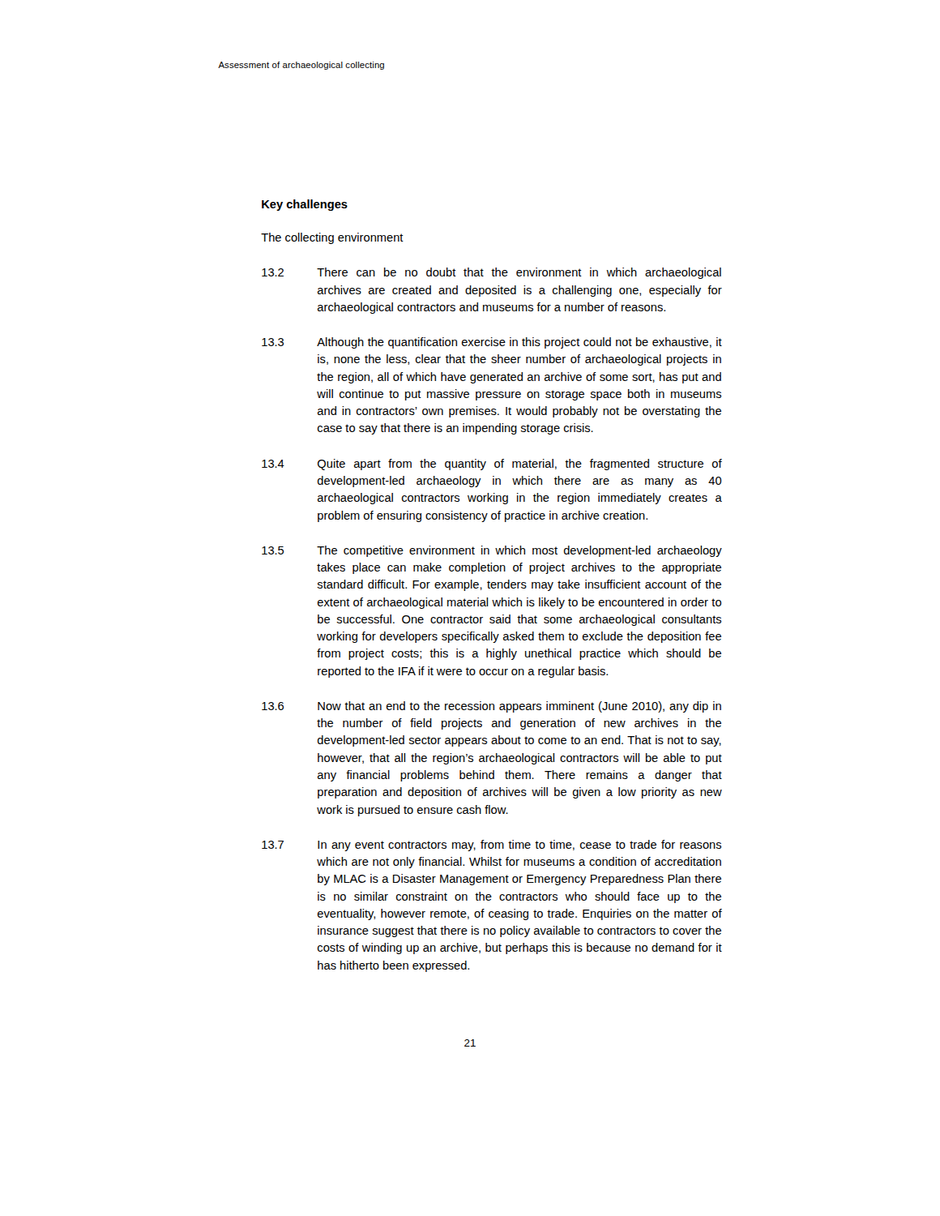Assessment of archaeological collecting
Key challenges
The collecting environment
13.2
There can be no doubt that the environment in which archaeological archives are created and deposited is a challenging one, especially for archaeological contractors and museums for a number of reasons.
13.3
Although the quantification exercise in this project could not be exhaustive, it is, none the less, clear that the sheer number of archaeological projects in the region, all of which have generated an archive of some sort, has put and will continue to put massive pressure on storage space both in museums and in contractors’ own premises. It would probably not be overstating the case to say that there is an impending storage crisis.
13.4
Quite apart from the quantity of material, the fragmented structure of development-led archaeology in which there are as many as 40 archaeological contractors working in the region immediately creates a problem of ensuring consistency of practice in archive creation.
13.5
The competitive environment in which most development-led archaeology takes place can make completion of project archives to the appropriate standard difficult. For example, tenders may take insufficient account of the extent of archaeological material which is likely to be encountered in order to be successful. One contractor said that some archaeological consultants working for developers specifically asked them to exclude the deposition fee from project costs; this is a highly unethical practice which should be reported to the IFA if it were to occur on a regular basis.
13.6
Now that an end to the recession appears imminent (June 2010), any dip in the number of field projects and generation of new archives in the development-led sector appears about to come to an end. That is not to say, however, that all the region’s archaeological contractors will be able to put any financial problems behind them. There remains a danger that preparation and deposition of archives will be given a low priority as new work is pursued to ensure cash flow.
13.7
In any event contractors may, from time to time, cease to trade for reasons which are not only financial. Whilst for museums a condition of accreditation by MLAC is a Disaster Management or Emergency Preparedness Plan there is no similar constraint on the contractors who should face up to the eventuality, however remote, of ceasing to trade. Enquiries on the matter of insurance suggest that there is no policy available to contractors to cover the costs of winding up an archive, but perhaps this is because no demand for it has hitherto been expressed.
21